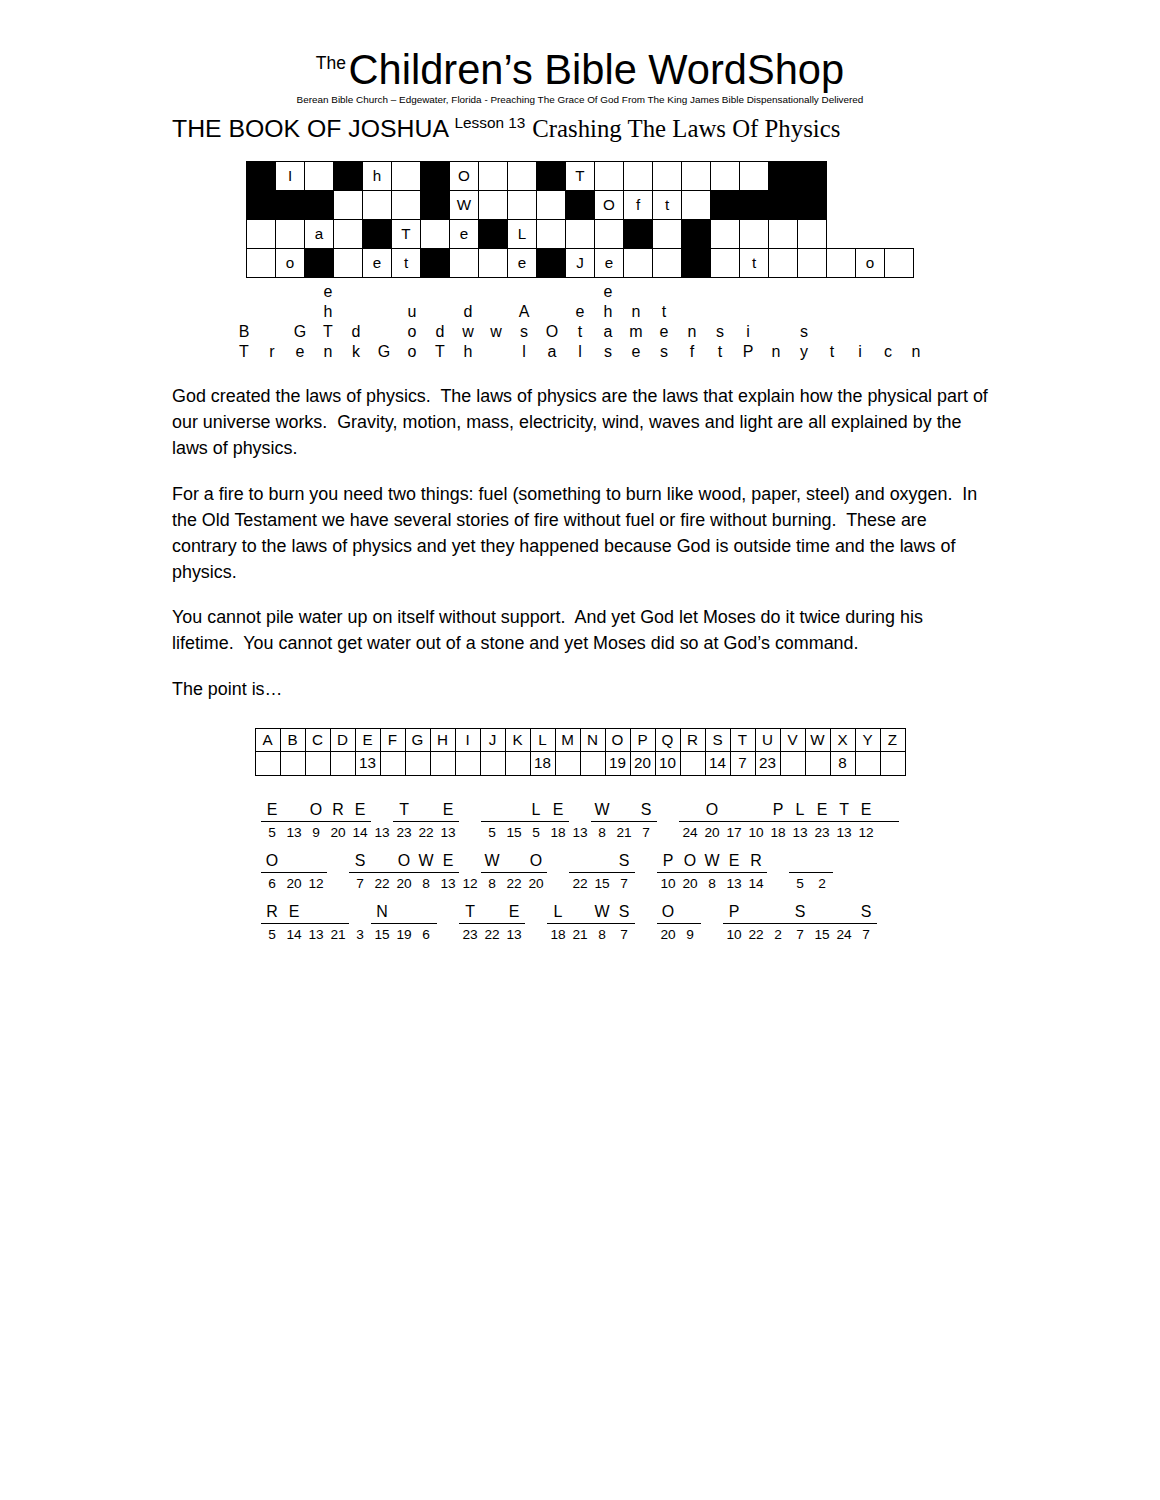The Children’s Bible WordShop
Berean Bible Church – Edgewater, Florida - Preaching The Grace Of God From The King James Bible Dispensationally Delivered
THE BOOK OF JOSHUA Lesson 13 Crashing The Laws Of Physics
| | I | | | h | | | O | | | | T | | | | | | | | |
| | | | | | | | W | | | | | O | f | t | | | | | |
| | | a | | | T | | e | | L | | | | | | | | | | |
| | o | | | e | t | | | | e | | J | e | | | | | t | | | | o | |
| | | | e | | | | | | | | | | e | | | | |
| | | | h | | | u | | d | | A | | e | h | n | t | | |
| B | | G | T | d | | o | d | w | w | s | O | t | a | m | e | n | s | i | | s |
| T | r | e | n | k | G | o | T | h | | l | a | l | s | e | s | f | t | P | n | y | t | i | c | n |
God created the laws of physics. The laws of physics are the laws that explain how the physical part of our universe works. Gravity, motion, mass, electricity, wind, waves and light are all explained by the laws of physics.
For a fire to burn you need two things: fuel (something to burn like wood, paper, steel) and oxygen. In the Old Testament we have several stories of fire without fuel or fire without burning. These are contrary to the laws of physics and yet they happened because God is outside time and the laws of physics.
You cannot pile water up on itself without support. And yet God let Moses do it twice during his lifetime. You cannot get water out of a stone and yet Moses did so at God’s command.
The point is…
| A | B | C | D | E | F | G | H | I | J | K | L | M | N | O | P | Q | R | S | T | U | V | W | X | Y | Z |
| | | | | 13 | | | | | | | 18 | | | 19 | 20 | 10 | | 14 | 7 | 23 | | | 8 | | |
| E | | O | R | E | | T | | E | | | | L | E | | W | | S | | | O | | | P | L | E | T | E | |
| 5 | 13 | 9 | 20 | 14 | 13 | 23 | 22 | 13 | | 5 | 15 | 5 | 18 | 13 | 8 | 21 | 7 | | 24 | 20 | 17 | 10 | 18 | 13 | 23 | 13 | 12 |
| O | | | | S | | O | W | E | | W | | O | | | | S | | P | O | W | E | R | | | |
| 6 | 20 | 12 | | 7 | 22 | 20 | 8 | 13 | 12 | 8 | 22 | 20 | | 22 | 15 | 7 | | 10 | 20 | 8 | 13 | 14 | | 5 | 2 |
| R | E | | | | N | | | | T | | E | | L | | W | S | | O | | | P | | | S | | | S |
| 5 | 14 | 13 | 21 | 3 | 15 | 19 | 6 | | 23 | 22 | 13 | | 18 | 21 | 8 | 7 | | 20 | 9 | | 10 | 22 | 2 | 7 | 15 | 24 | 7 |